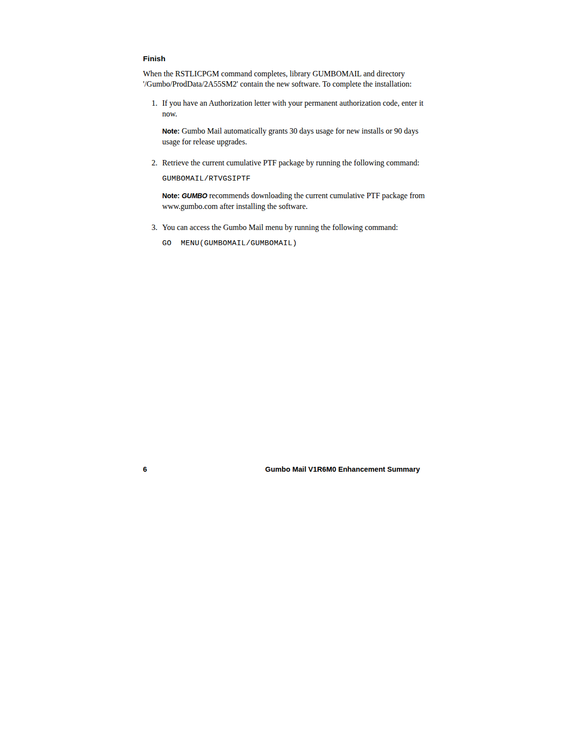Finish
When the RSTLICPGM command completes, library GUMBOMAIL and directory '/Gumbo/ProdData/2A55SM2' contain the new software. To complete the installation:
If you have an Authorization letter with your permanent authorization code, enter it now.
Note: Gumbo Mail automatically grants 30 days usage for new installs or 90 days usage for release upgrades.
Retrieve the current cumulative PTF package by running the following command: GUMBOMAIL/RTVGSIPTF
Note: GUMBO recommends downloading the current cumulative PTF package from www.gumbo.com after installing the software.
You can access the Gumbo Mail menu by running the following command: GO MENU(GUMBOMAIL/GUMBOMAIL)
6 Gumbo Mail V1R6M0 Enhancement Summary